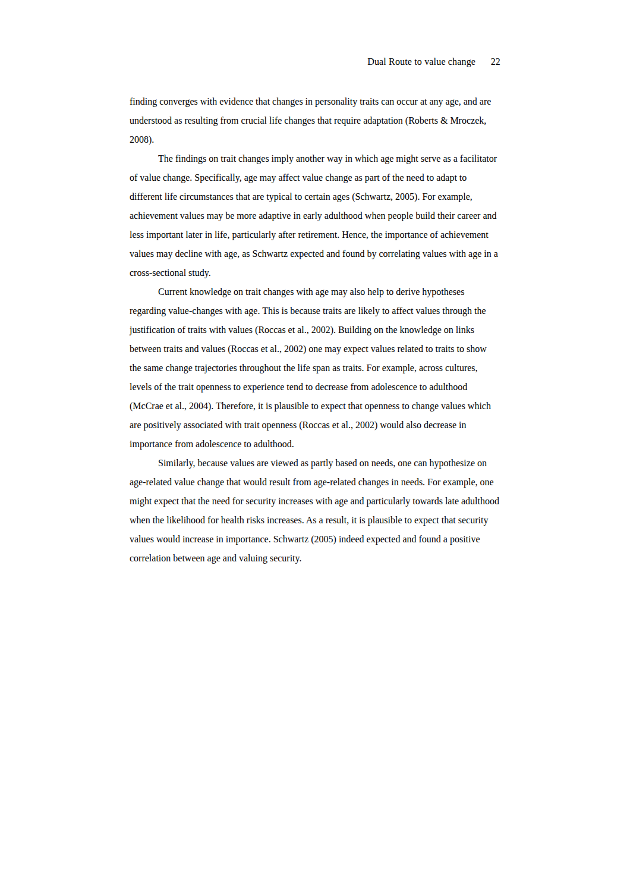Dual Route to value change22
finding converges with evidence that changes in personality traits can occur at any age, and are understood as resulting from crucial life changes that require adaptation (Roberts & Mroczek, 2008).
The findings on trait changes imply another way in which age might serve as a facilitator of value change. Specifically, age may affect value change as part of the need to adapt to different life circumstances that are typical to certain ages (Schwartz, 2005). For example, achievement values may be more adaptive in early adulthood when people build their career and less important later in life, particularly after retirement. Hence, the importance of achievement values may decline with age, as Schwartz expected and found by correlating values with age in a cross-sectional study.
Current knowledge on trait changes with age may also help to derive hypotheses regarding value-changes with age. This is because traits are likely to affect values through the justification of traits with values (Roccas et al., 2002). Building on the knowledge on links between traits and values (Roccas et al., 2002) one may expect values related to traits to show the same change trajectories throughout the life span as traits. For example, across cultures, levels of the trait openness to experience tend to decrease from adolescence to adulthood (McCrae et al., 2004). Therefore, it is plausible to expect that openness to change values which are positively associated with trait openness (Roccas et al., 2002) would also decrease in importance from adolescence to adulthood.
Similarly, because values are viewed as partly based on needs, one can hypothesize on age-related value change that would result from age-related changes in needs. For example, one might expect that the need for security increases with age and particularly towards late adulthood when the likelihood for health risks increases. As a result, it is plausible to expect that security values would increase in importance. Schwartz (2005) indeed expected and found a positive correlation between age and valuing security.